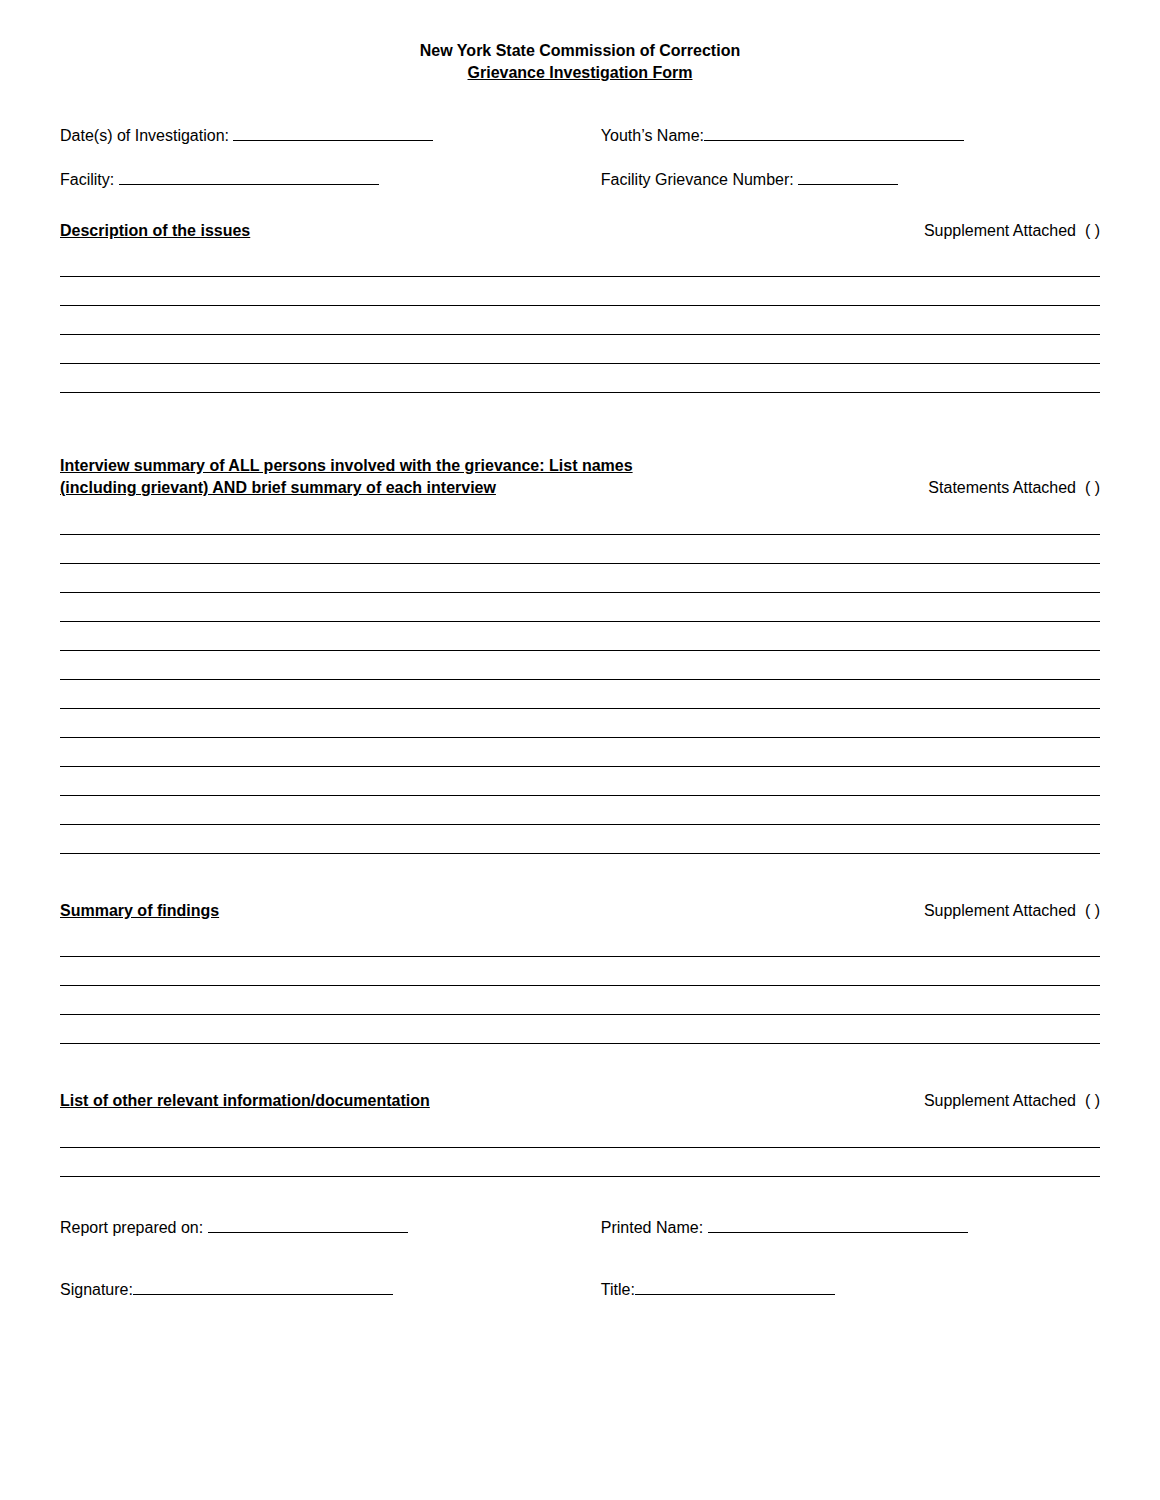New York State Commission of Correction
Grievance Investigation Form
Date(s) of Investigation:
Youth’s Name:
Facility:
Facility Grievance Number:
Description of the issues Supplement Attached ( )
Interview summary of ALL persons involved with the grievance: List names
(including grievant) AND brief summary of each interview Statements Attached ( )
Summary of findings Supplement Attached ( )
List of other relevant information/documentation Supplement Attached ( )
Report prepared on:
Printed Name:
Signature:
Title: